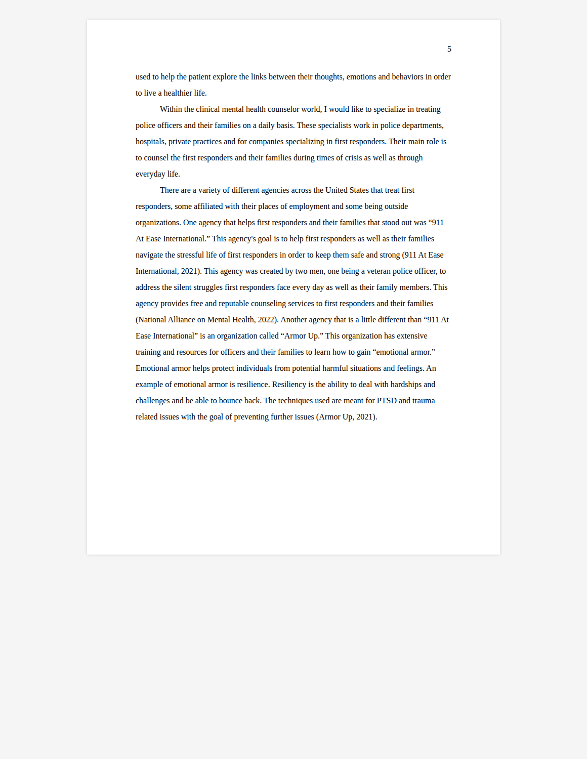5
used to help the patient explore the links between their thoughts, emotions and behaviors in order to live a healthier life.
Within the clinical mental health counselor world, I would like to specialize in treating police officers and their families on a daily basis. These specialists work in police departments, hospitals, private practices and for companies specializing in first responders. Their main role is to counsel the first responders and their families during times of crisis as well as through everyday life.
There are a variety of different agencies across the United States that treat first responders, some affiliated with their places of employment and some being outside organizations. One agency that helps first responders and their families that stood out was “911 At Ease International.” This agency's goal is to help first responders as well as their families navigate the stressful life of first responders in order to keep them safe and strong (911 At Ease International, 2021). This agency was created by two men, one being a veteran police officer, to address the silent struggles first responders face every day as well as their family members. This agency provides free and reputable counseling services to first responders and their families (National Alliance on Mental Health, 2022). Another agency that is a little different than “911 At Ease International” is an organization called “Armor Up.” This organization has extensive training and resources for officers and their families to learn how to gain “emotional armor.” Emotional armor helps protect individuals from potential harmful situations and feelings. An example of emotional armor is resilience. Resiliency is the ability to deal with hardships and challenges and be able to bounce back. The techniques used are meant for PTSD and trauma related issues with the goal of preventing further issues (Armor Up, 2021).